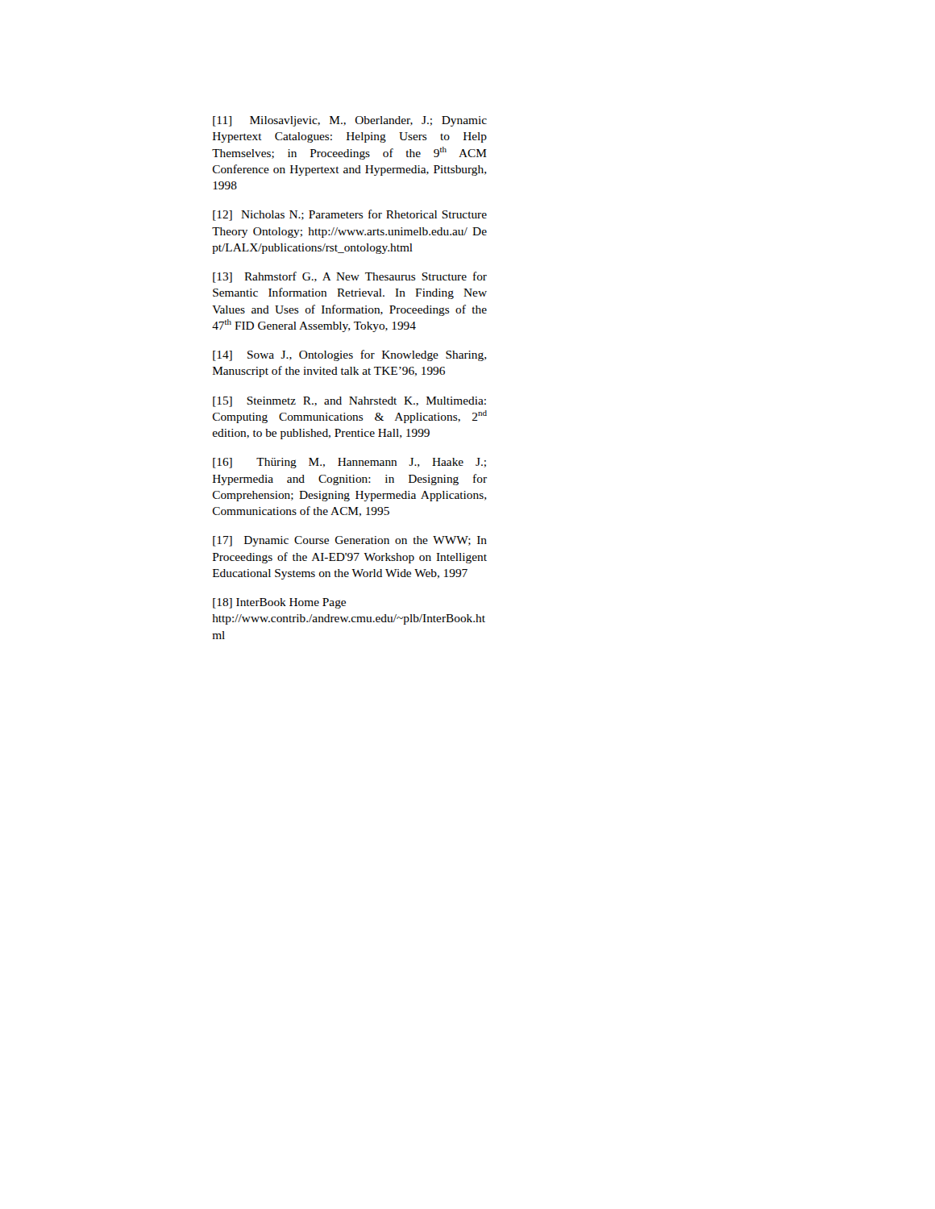[11] Milosavljevic, M., Oberlander, J.; Dynamic Hypertext Catalogues: Helping Users to Help Themselves; in Proceedings of the 9th ACM Conference on Hypertext and Hypermedia, Pittsburgh, 1998
[12] Nicholas N.; Parameters for Rhetorical Structure Theory Ontology; http://www.arts.unimelb.edu.au/ Dept/LALX/publications/rst_ontology.html
[13] Rahmstorf G., A New Thesaurus Structure for Semantic Information Retrieval. In Finding New Values and Uses of Information, Proceedings of the 47th FID General Assembly, Tokyo, 1994
[14] Sowa J., Ontologies for Knowledge Sharing, Manuscript of the invited talk at TKEʼ96, 1996
[15] Steinmetz R., and Nahrstedt K., Multimedia: Computing Communications & Applications, 2nd edition, to be published, Prentice Hall, 1999
[16] Thüring M., Hannemann J., Haake J.; Hypermedia and Cognition: in Designing for Comprehension; Designing Hypermedia Applications, Communications of the ACM, 1995
[17] Dynamic Course Generation on the WWW; In Proceedings of the AI-ED'97 Workshop on Intelligent Educational Systems on the World Wide Web, 1997
[18] InterBook Home Page
http://www.contrib./andrew.cmu.edu/~plb/InterBook.html